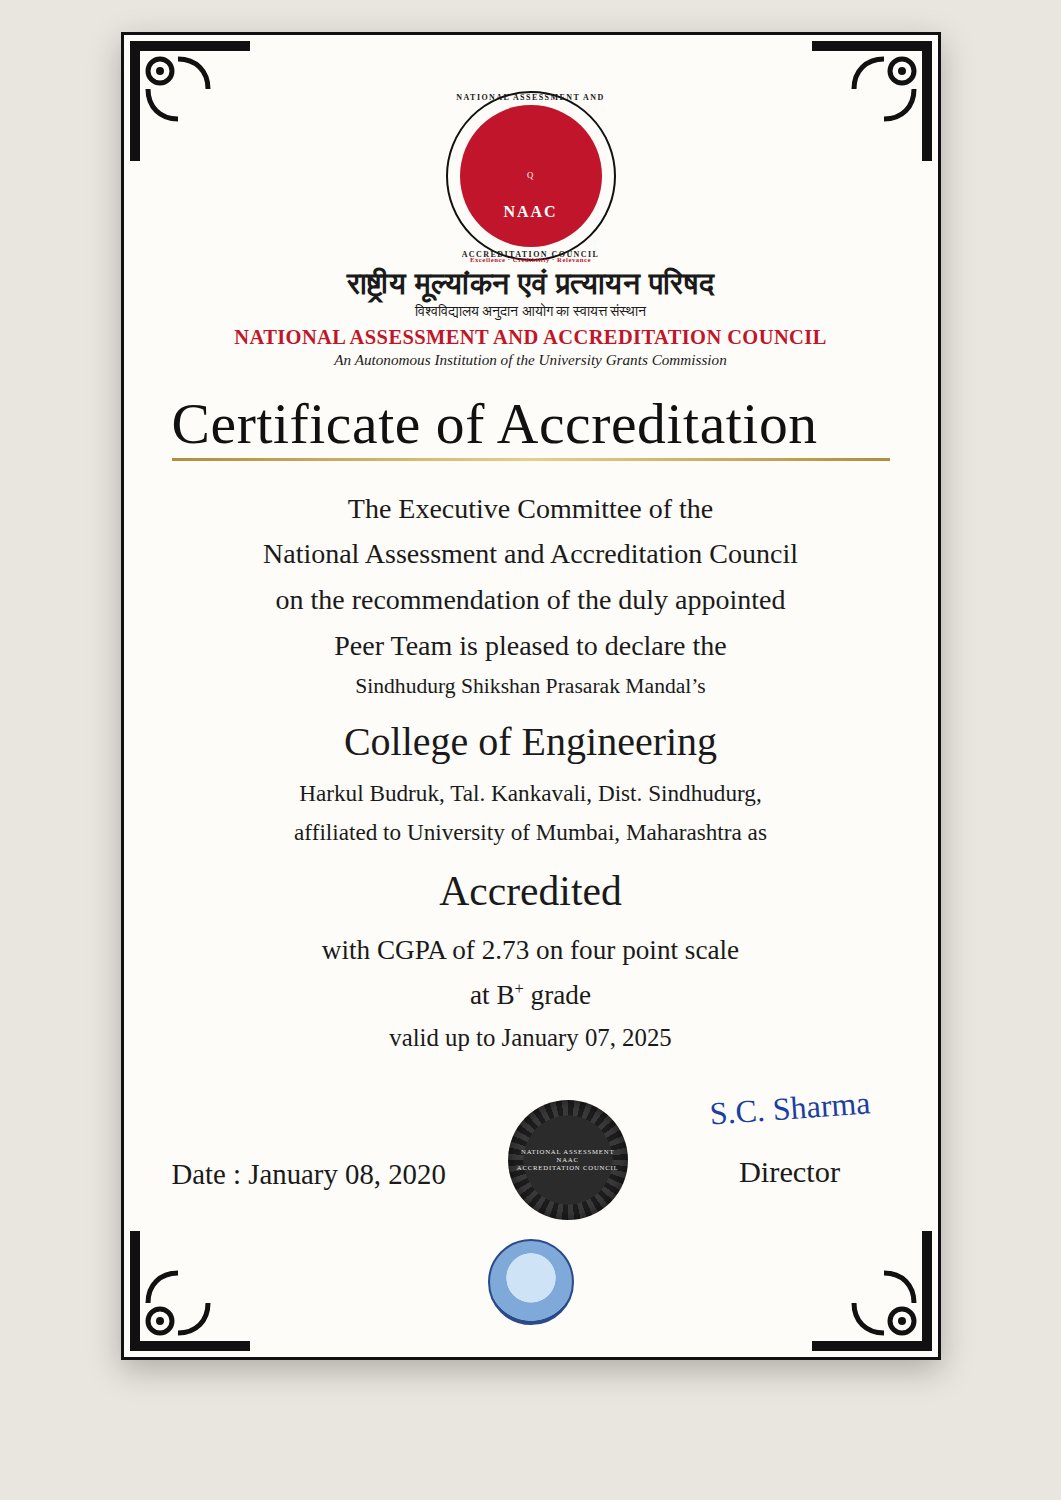National Assessment and
Accreditation Council
Q NAAC
Excellence · Credibility · Relevance
राष्ट्रीय मूल्यांकन एवं प्रत्यायन परिषद
विश्वविद्यालय अनुदान आयोग का स्वायत्त संस्थान
National Assessment and Accreditation Council
An Autonomous Institution of the University Grants Commission
Certificate of Accreditation
The Executive Committee of the
National Assessment and Accreditation Council
on the recommendation of the duly appointed
Peer Team is pleased to declare the
Sindhudurg Shikshan Prasarak Mandal’s
College of Engineering
Harkul Budruk, Tal. Kankavali, Dist. Sindhudurg,
affiliated to University of Mumbai, Maharashtra as
Accredited
with CGPA of 2.73 on four point scale
at B+ grade
valid up to January 07, 2025
Date : January 08, 2020
National Assessment
NAAC
Accreditation Council
S.C. Sharma
Signature of the Director
Director